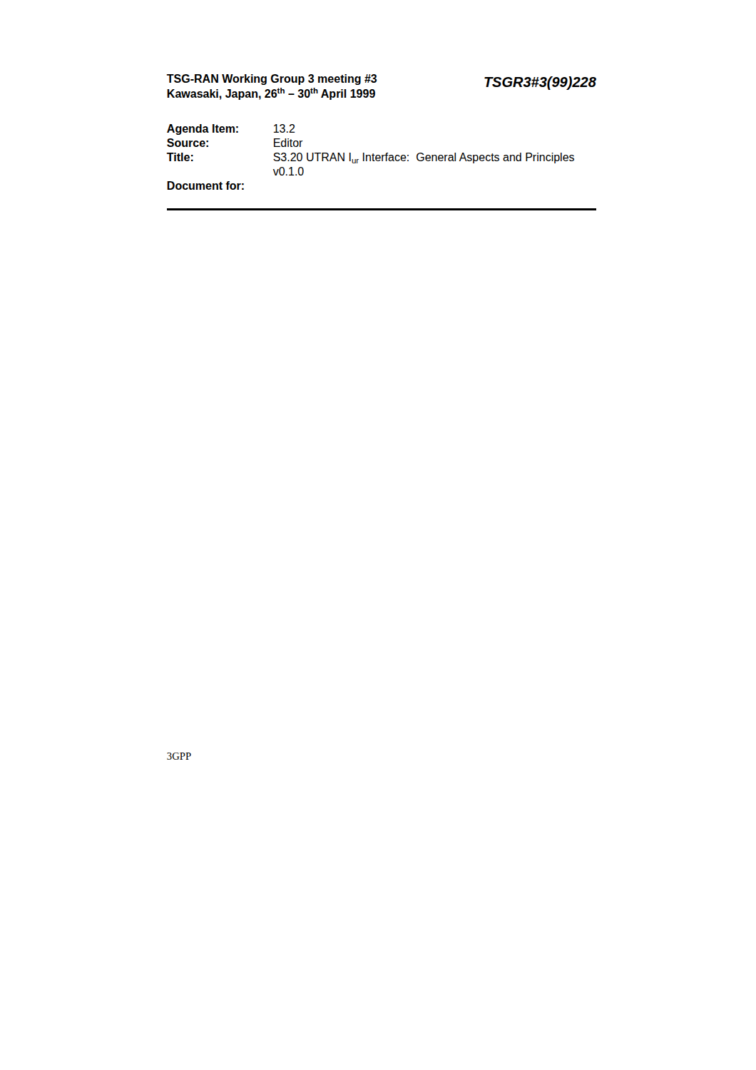TSG-RAN Working Group 3 meeting #3
Kawasaki, Japan, 26th – 30th April 1999
TSGR3#3(99)228
Agenda Item:
13.2
Source:
Editor
Title:
S3.20 UTRAN Iur Interface: General Aspects and Principles v0.1.0
Document for:
3GPP